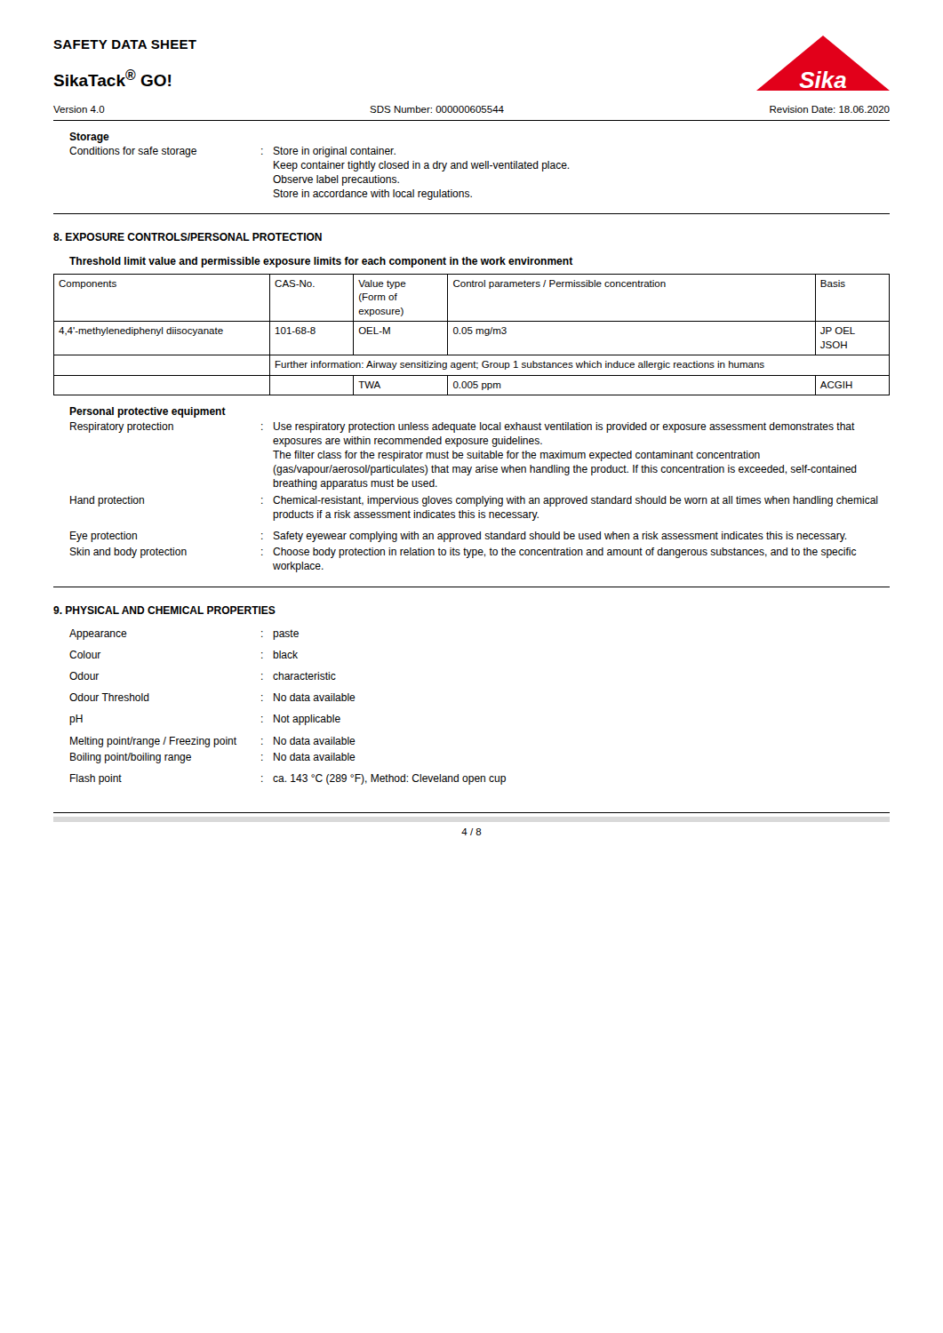SAFETY DATA SHEET
SikaTack® GO!
Sika
R
Version 4.0
SDS Number: 000000605544
Revision Date: 18.06.2020
Storage
Conditions for safe storage
:
Store in original container.
Keep container tightly closed in a dry and well-ventilated place.
Observe label precautions.
Store in accordance with local regulations.
8. EXPOSURE CONTROLS/PERSONAL PROTECTION
Threshold limit value and permissible exposure limits for each component in the work environment
| Components | CAS-No. | Value type (Form of exposure) | Control parameters / Permissible concentration | Basis |
| --- | --- | --- | --- | --- |
| 4,4'-methylenediphenyl diisocyanate | 101-68-8 | OEL-M | 0.05 mg/m3 | JP OEL JSOH |
| | Further information: Airway sensitizing agent; Group 1 substances which induce allergic reactions in humans |
| | | TWA | 0.005 ppm | ACGIH |
Personal protective equipment
Respiratory protection
:
Use respiratory protection unless adequate local exhaust ventilation is provided or exposure assessment demonstrates that exposures are within recommended exposure guidelines.
The filter class for the respirator must be suitable for the maximum expected contaminant concentration
(gas/vapour/aerosol/particulates) that may arise when handling the product. If this concentration is exceeded, self-contained breathing apparatus must be used.
Hand protection
:
Chemical-resistant, impervious gloves complying with an approved standard should be worn at all times when handling chemical products if a risk assessment indicates this is necessary.
Eye protection
:
Safety eyewear complying with an approved standard should be used when a risk assessment indicates this is necessary.
Skin and body protection
:
Choose body protection in relation to its type, to the concentration and amount of dangerous substances, and to the specific workplace.
9. PHYSICAL AND CHEMICAL PROPERTIES
Appearance
:
paste
Colour
:
black
Odour
:
characteristic
Odour Threshold
:
No data available
pH
:
Not applicable
Melting point/range / Freezing point
:
No data available
Boiling point/boiling range
:
No data available
Flash point
:
ca. 143 °C (289 °F), Method: Cleveland open cup
4 / 8